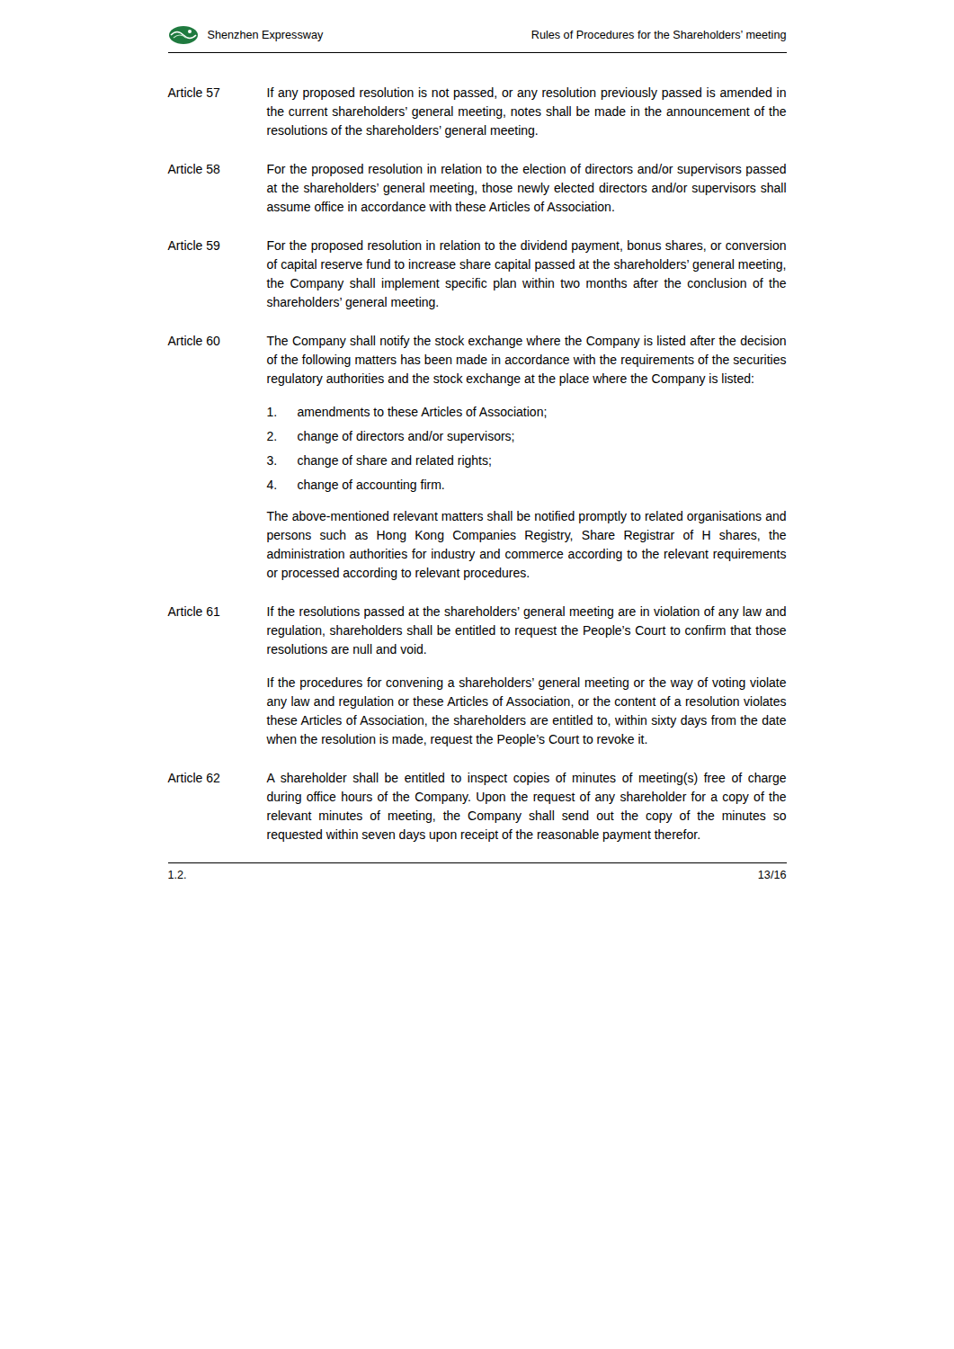Shenzhen Expressway
Rules of Procedures for the Shareholders’ meeting
Article 57
If any proposed resolution is not passed, or any resolution previously passed is amended in the current shareholders’ general meeting, notes shall be made in the announcement of the resolutions of the shareholders’ general meeting.
Article 58
For the proposed resolution in relation to the election of directors and/or supervisors passed at the shareholders’ general meeting, those newly elected directors and/or supervisors shall assume office in accordance with these Articles of Association.
Article 59
For the proposed resolution in relation to the dividend payment, bonus shares, or conversion of capital reserve fund to increase share capital passed at the shareholders’ general meeting, the Company shall implement specific plan within two months after the conclusion of the shareholders’ general meeting.
Article 60
The Company shall notify the stock exchange where the Company is listed after the decision of the following matters has been made in accordance with the requirements of the securities regulatory authorities and the stock exchange at the place where the Company is listed:
1. amendments to these Articles of Association;
2. change of directors and/or supervisors;
3. change of share and related rights;
4. change of accounting firm.
The above-mentioned relevant matters shall be notified promptly to related organisations and persons such as Hong Kong Companies Registry, Share Registrar of H shares, the administration authorities for industry and commerce according to the relevant requirements or processed according to relevant procedures.
Article 61
If the resolutions passed at the shareholders’ general meeting are in violation of any law and regulation, shareholders shall be entitled to request the People’s Court to confirm that those resolutions are null and void.
If the procedures for convening a shareholders’ general meeting or the way of voting violate any law and regulation or these Articles of Association, or the content of a resolution violates these Articles of Association, the shareholders are entitled to, within sixty days from the date when the resolution is made, request the People’s Court to revoke it.
Article 62
A shareholder shall be entitled to inspect copies of minutes of meeting(s) free of charge during office hours of the Company. Upon the request of any shareholder for a copy of the relevant minutes of meeting, the Company shall send out the copy of the minutes so requested within seven days upon receipt of the reasonable payment therefor.
1.2. 13/16